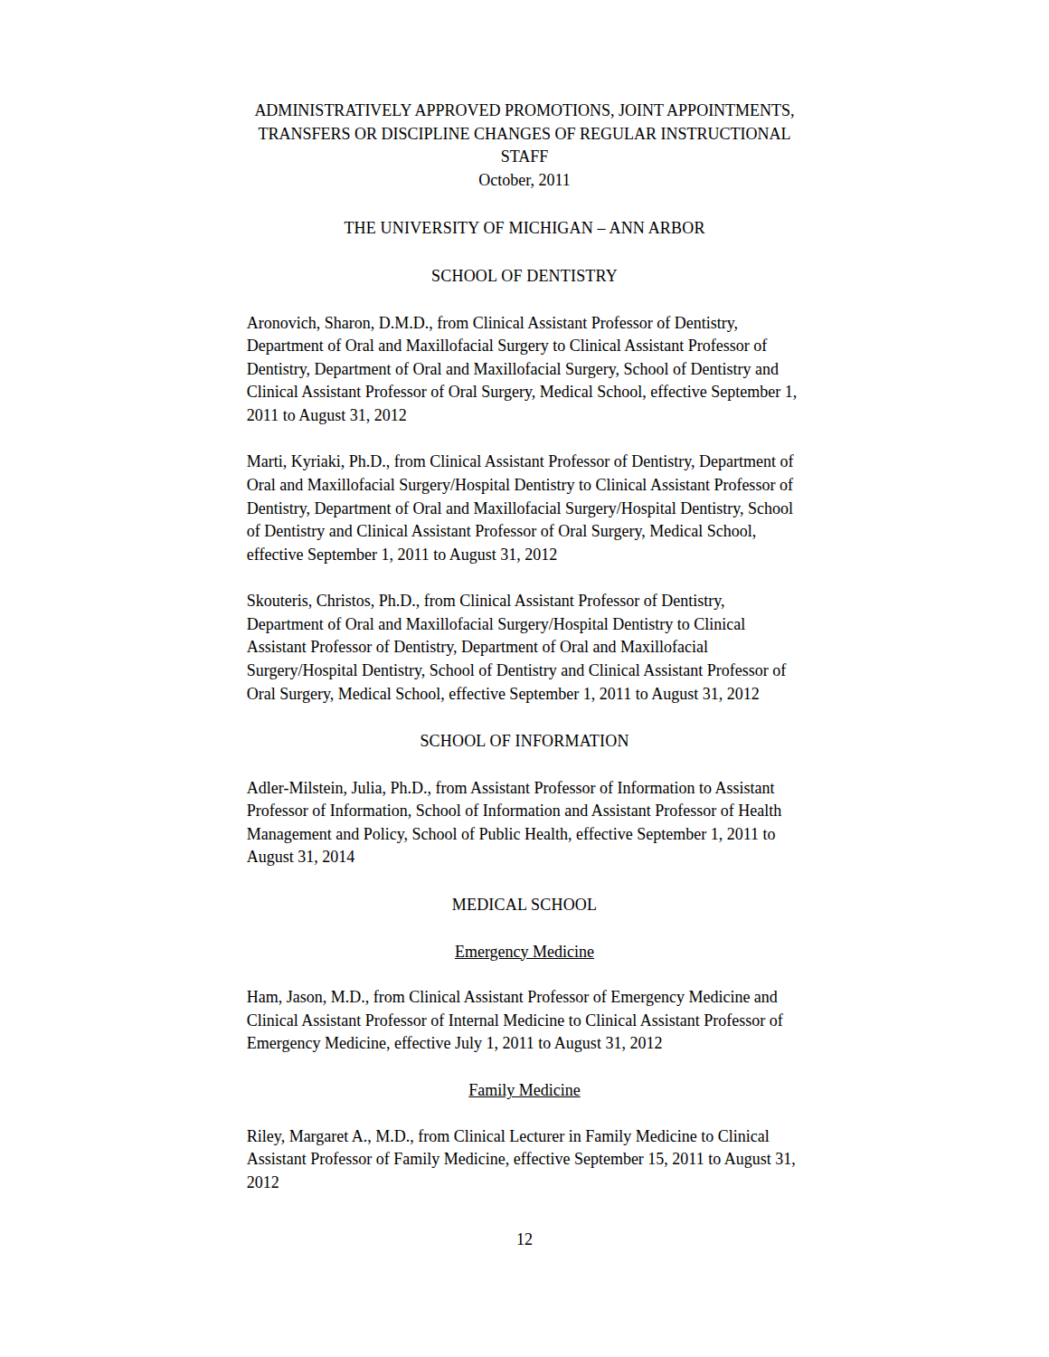ADMINISTRATIVELY APPROVED PROMOTIONS, JOINT APPOINTMENTS, TRANSFERS OR DISCIPLINE CHANGES OF REGULAR INSTRUCTIONAL STAFF October, 2011
THE UNIVERSITY OF MICHIGAN – ANN ARBOR
SCHOOL OF DENTISTRY
Aronovich, Sharon, D.M.D., from Clinical Assistant Professor of Dentistry, Department of Oral and Maxillofacial Surgery to Clinical Assistant Professor of Dentistry, Department of Oral and Maxillofacial Surgery, School of Dentistry and Clinical Assistant Professor of Oral Surgery, Medical School, effective September 1, 2011 to August 31, 2012
Marti, Kyriaki, Ph.D., from Clinical Assistant Professor of Dentistry, Department of Oral and Maxillofacial Surgery/Hospital Dentistry to Clinical Assistant Professor of Dentistry, Department of Oral and Maxillofacial Surgery/Hospital Dentistry, School of Dentistry and Clinical Assistant Professor of Oral Surgery, Medical School, effective September 1, 2011 to August 31, 2012
Skouteris, Christos, Ph.D., from Clinical Assistant Professor of Dentistry, Department of Oral and Maxillofacial Surgery/Hospital Dentistry to Clinical Assistant Professor of Dentistry, Department of Oral and Maxillofacial Surgery/Hospital Dentistry, School of Dentistry and Clinical Assistant Professor of Oral Surgery, Medical School, effective September 1, 2011 to August 31, 2012
SCHOOL OF INFORMATION
Adler-Milstein, Julia, Ph.D., from Assistant Professor of Information to Assistant Professor of Information, School of Information and Assistant Professor of Health Management and Policy, School of Public Health, effective September 1, 2011 to August 31, 2014
MEDICAL SCHOOL
Emergency Medicine
Ham, Jason, M.D., from Clinical Assistant Professor of Emergency Medicine and Clinical Assistant Professor of Internal Medicine to Clinical Assistant Professor of Emergency Medicine, effective July 1, 2011 to August 31, 2012
Family Medicine
Riley, Margaret A., M.D., from Clinical Lecturer in Family Medicine to Clinical Assistant Professor of Family Medicine, effective September 15, 2011 to August 31, 2012
12